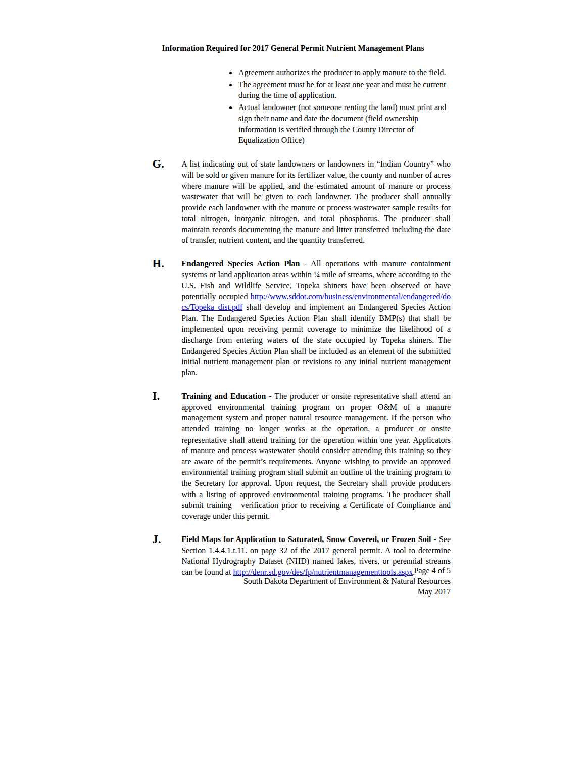Information Required for 2017 General Permit Nutrient Management Plans
Agreement authorizes the producer to apply manure to the field.
The agreement must be for at least one year and must be current during the time of application.
Actual landowner (not someone renting the land) must print and sign their name and date the document (field ownership information is verified through the County Director of Equalization Office)
G.
A list indicating out of state landowners or landowners in “Indian Country” who will be sold or given manure for its fertilizer value, the county and number of acres where manure will be applied, and the estimated amount of manure or process wastewater that will be given to each landowner. The producer shall annually provide each landowner with the manure or process wastewater sample results for total nitrogen, inorganic nitrogen, and total phosphorus. The producer shall maintain records documenting the manure and litter transferred including the date of transfer, nutrient content, and the quantity transferred.
H.
Endangered Species Action Plan - All operations with manure containment systems or land application areas within ¼ mile of streams, where according to the U.S. Fish and Wildlife Service, Topeka shiners have been observed or have potentially occupied http://www.sddot.com/business/environmental/endangered/docs/Topeka_dist.pdf shall develop and implement an Endangered Species Action Plan. The Endangered Species Action Plan shall identify BMP(s) that shall be implemented upon receiving permit coverage to minimize the likelihood of a discharge from entering waters of the state occupied by Topeka shiners. The Endangered Species Action Plan shall be included as an element of the submitted initial nutrient management plan or revisions to any initial nutrient management plan.
I.
Training and Education - The producer or onsite representative shall attend an approved environmental training program on proper O&M of a manure management system and proper natural resource management. If the person who attended training no longer works at the operation, a producer or onsite representative shall attend training for the operation within one year. Applicators of manure and process wastewater should consider attending this training so they are aware of the permit’s requirements. Anyone wishing to provide an approved environmental training program shall submit an outline of the training program to the Secretary for approval. Upon request, the Secretary shall provide producers with a listing of approved environmental training programs. The producer shall submit training verification prior to receiving a Certificate of Compliance and coverage under this permit.
J.
Field Maps for Application to Saturated, Snow Covered, or Frozen Soil - See Section 1.4.4.1.t.11. on page 32 of the 2017 general permit. A tool to determine National Hydrography Dataset (NHD) named lakes, rivers, or perennial streams can be found at http://denr.sd.gov/des/fp/nutrientmanagementtools.aspx.
Page 4 of 5
South Dakota Department of Environment & Natural Resources
May 2017